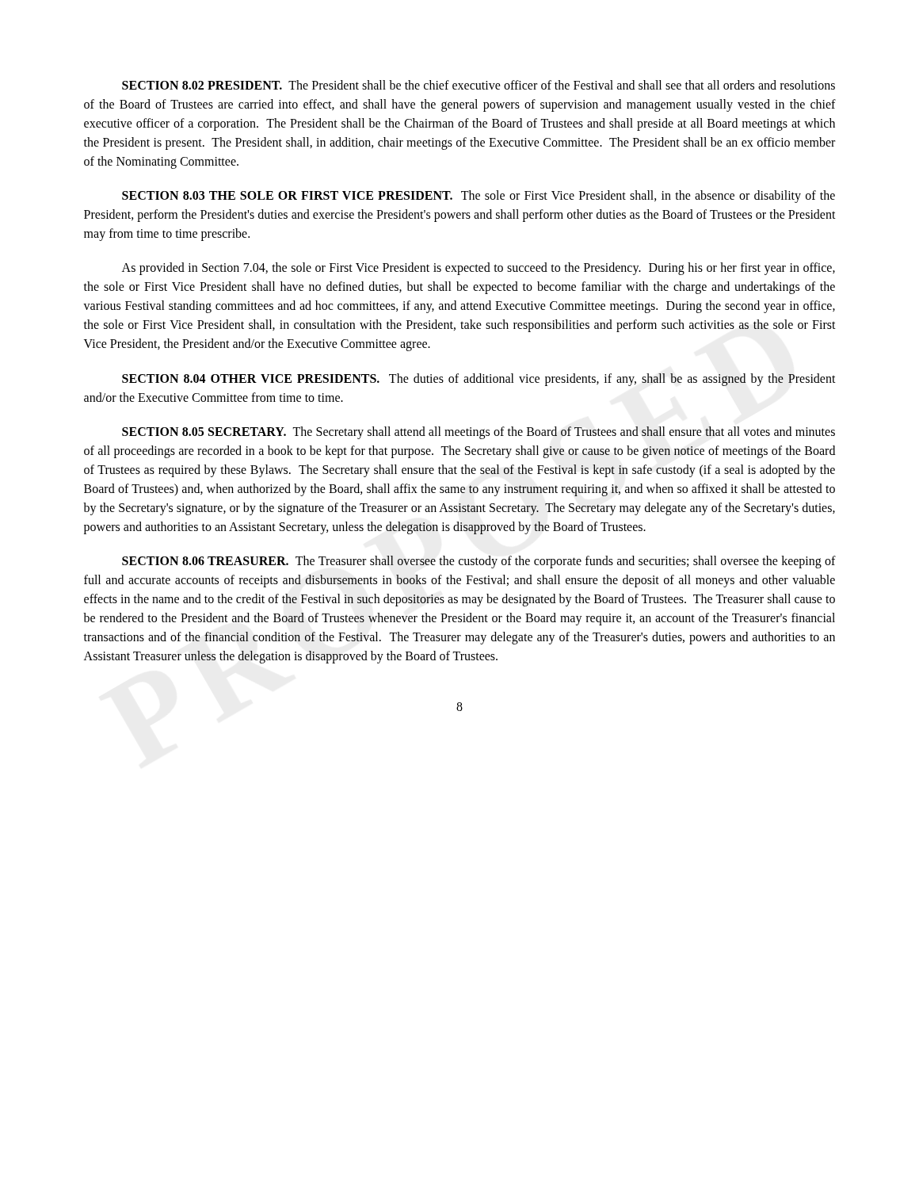PROPOSED
SECTION 8.02 PRESIDENT. The President shall be the chief executive officer of the Festival and shall see that all orders and resolutions of the Board of Trustees are carried into effect, and shall have the general powers of supervision and management usually vested in the chief executive officer of a corporation. The President shall be the Chairman of the Board of Trustees and shall preside at all Board meetings at which the President is present. The President shall, in addition, chair meetings of the Executive Committee. The President shall be an ex officio member of the Nominating Committee.
SECTION 8.03 THE SOLE OR FIRST VICE PRESIDENT. The sole or First Vice President shall, in the absence or disability of the President, perform the President's duties and exercise the President's powers and shall perform other duties as the Board of Trustees or the President may from time to time prescribe.
As provided in Section 7.04, the sole or First Vice President is expected to succeed to the Presidency. During his or her first year in office, the sole or First Vice President shall have no defined duties, but shall be expected to become familiar with the charge and undertakings of the various Festival standing committees and ad hoc committees, if any, and attend Executive Committee meetings. During the second year in office, the sole or First Vice President shall, in consultation with the President, take such responsibilities and perform such activities as the sole or First Vice President, the President and/or the Executive Committee agree.
SECTION 8.04 OTHER VICE PRESIDENTS. The duties of additional vice presidents, if any, shall be as assigned by the President and/or the Executive Committee from time to time.
SECTION 8.05 SECRETARY. The Secretary shall attend all meetings of the Board of Trustees and shall ensure that all votes and minutes of all proceedings are recorded in a book to be kept for that purpose. The Secretary shall give or cause to be given notice of meetings of the Board of Trustees as required by these Bylaws. The Secretary shall ensure that the seal of the Festival is kept in safe custody (if a seal is adopted by the Board of Trustees) and, when authorized by the Board, shall affix the same to any instrument requiring it, and when so affixed it shall be attested to by the Secretary's signature, or by the signature of the Treasurer or an Assistant Secretary. The Secretary may delegate any of the Secretary's duties, powers and authorities to an Assistant Secretary, unless the delegation is disapproved by the Board of Trustees.
SECTION 8.06 TREASURER. The Treasurer shall oversee the custody of the corporate funds and securities; shall oversee the keeping of full and accurate accounts of receipts and disbursements in books of the Festival; and shall ensure the deposit of all moneys and other valuable effects in the name and to the credit of the Festival in such depositories as may be designated by the Board of Trustees. The Treasurer shall cause to be rendered to the President and the Board of Trustees whenever the President or the Board may require it, an account of the Treasurer's financial transactions and of the financial condition of the Festival. The Treasurer may delegate any of the Treasurer's duties, powers and authorities to an Assistant Treasurer unless the delegation is disapproved by the Board of Trustees.
8